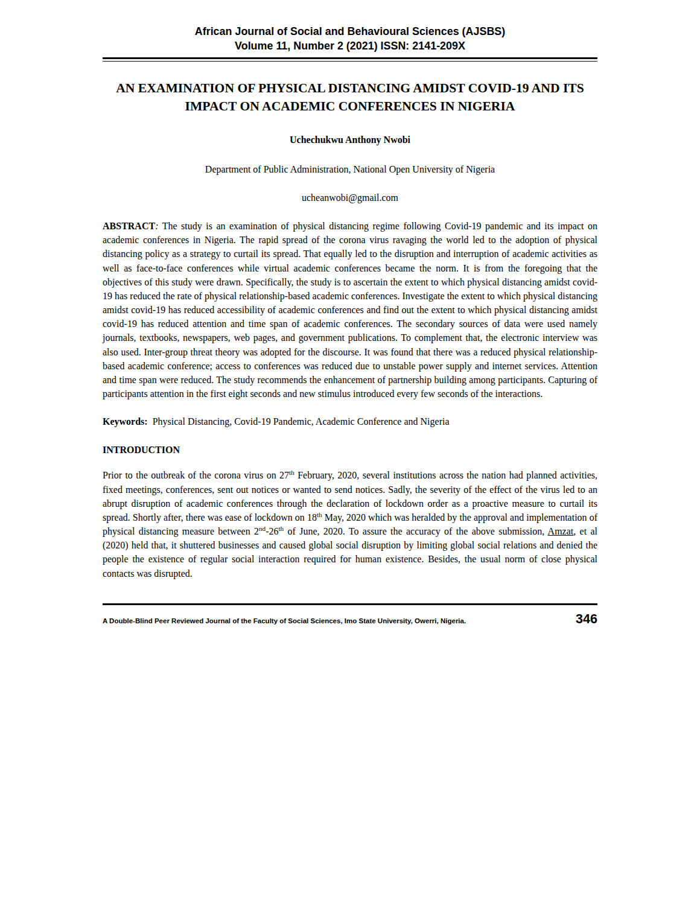African Journal of Social and Behavioural Sciences (AJSBS)
Volume 11, Number 2 (2021) ISSN: 2141-209X
An Examination of Physical Distancing Amidst Covid-19 and Its Impact on Academic Conferences in Nigeria
Uchechukwu Anthony Nwobi
Department of Public Administration, National Open University of Nigeria
ucheanwobi@gmail.com
ABSTRACT: The study is an examination of physical distancing regime following Covid-19 pandemic and its impact on academic conferences in Nigeria. The rapid spread of the corona virus ravaging the world led to the adoption of physical distancing policy as a strategy to curtail its spread. That equally led to the disruption and interruption of academic activities as well as face-to-face conferences while virtual academic conferences became the norm. It is from the foregoing that the objectives of this study were drawn. Specifically, the study is to ascertain the extent to which physical distancing amidst covid-19 has reduced the rate of physical relationship-based academic conferences. Investigate the extent to which physical distancing amidst covid-19 has reduced accessibility of academic conferences and find out the extent to which physical distancing amidst covid-19 has reduced attention and time span of academic conferences. The secondary sources of data were used namely journals, textbooks, newspapers, web pages, and government publications. To complement that, the electronic interview was also used. Inter-group threat theory was adopted for the discourse. It was found that there was a reduced physical relationship-based academic conference; access to conferences was reduced due to unstable power supply and internet services. Attention and time span were reduced. The study recommends the enhancement of partnership building among participants. Capturing of participants attention in the first eight seconds and new stimulus introduced every few seconds of the interactions.
Keywords: Physical Distancing, Covid-19 Pandemic, Academic Conference and Nigeria
Introduction
Prior to the outbreak of the corona virus on 27th February, 2020, several institutions across the nation had planned activities, fixed meetings, conferences, sent out notices or wanted to send notices. Sadly, the severity of the effect of the virus led to an abrupt disruption of academic conferences through the declaration of lockdown order as a proactive measure to curtail its spread. Shortly after, there was ease of lockdown on 18th May, 2020 which was heralded by the approval and implementation of physical distancing measure between 2nd-26th of June, 2020. To assure the accuracy of the above submission, Amzat, et al (2020) held that, it shuttered businesses and caused global social disruption by limiting global social relations and denied the people the existence of regular social interaction required for human existence. Besides, the usual norm of close physical contacts was disrupted.
A Double-Blind Peer Reviewed Journal of the Faculty of Social Sciences, Imo State University, Owerri, Nigeria. 346